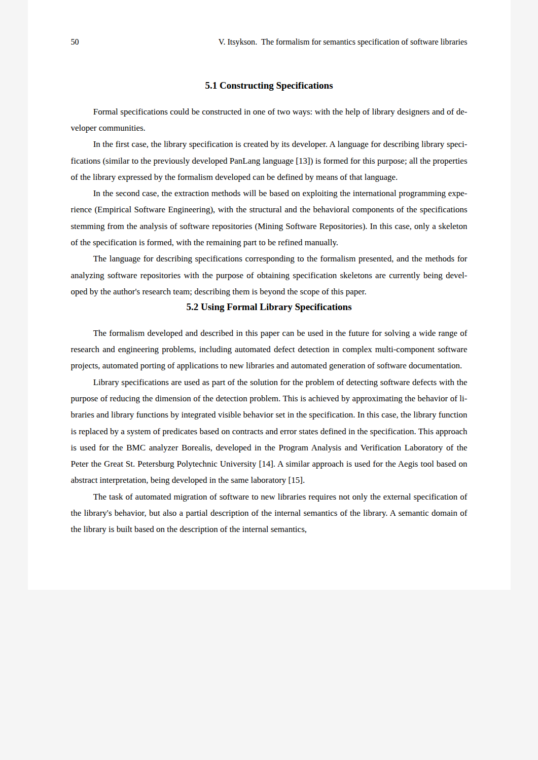50 V. Itsykson. The formalism for semantics specification of software libraries
5.1 Constructing Specifications
Formal specifications could be constructed in one of two ways: with the help of library designers and of developer communities.
In the first case, the library specification is created by its developer. A language for describing library specifications (similar to the previously developed PanLang language [13]) is formed for this purpose; all the properties of the library expressed by the formalism developed can be defined by means of that language.
In the second case, the extraction methods will be based on exploiting the international programming experience (Empirical Software Engineering), with the structural and the behavioral components of the specifications stemming from the analysis of software repositories (Mining Software Repositories). In this case, only a skeleton of the specification is formed, with the remaining part to be refined manually.
The language for describing specifications corresponding to the formalism presented, and the methods for analyzing software repositories with the purpose of obtaining specification skeletons are currently being developed by the author's research team; describing them is beyond the scope of this paper.
5.2 Using Formal Library Specifications
The formalism developed and described in this paper can be used in the future for solving a wide range of research and engineering problems, including automated defect detection in complex multi-component software projects, automated porting of applications to new libraries and automated generation of software documentation.
Library specifications are used as part of the solution for the problem of detecting software defects with the purpose of reducing the dimension of the detection problem. This is achieved by approximating the behavior of libraries and library functions by integrated visible behavior set in the specification. In this case, the library function is replaced by a system of predicates based on contracts and error states defined in the specification. This approach is used for the BMC analyzer Borealis, developed in the Program Analysis and Verification Laboratory of the Peter the Great St. Petersburg Polytechnic University [14]. A similar approach is used for the Aegis tool based on abstract interpretation, being developed in the same laboratory [15].
The task of automated migration of software to new libraries requires not only the external specification of the library's behavior, but also a partial description of the internal semantics of the library. A semantic domain of the library is built based on the description of the internal semantics,